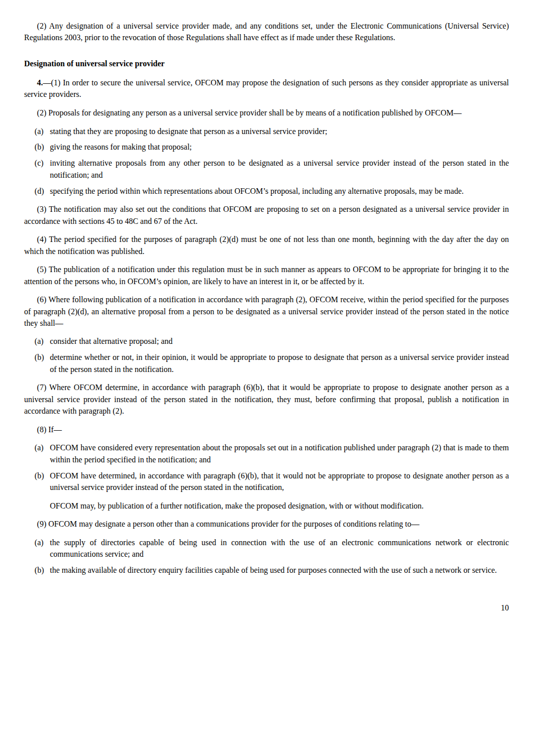(2) Any designation of a universal service provider made, and any conditions set, under the Electronic Communications (Universal Service) Regulations 2003, prior to the revocation of those Regulations shall have effect as if made under these Regulations.
Designation of universal service provider
4.—(1) In order to secure the universal service, OFCOM may propose the designation of such persons as they consider appropriate as universal service providers.
(2) Proposals for designating any person as a universal service provider shall be by means of a notification published by OFCOM—
(a) stating that they are proposing to designate that person as a universal service provider;
(b) giving the reasons for making that proposal;
(c) inviting alternative proposals from any other person to be designated as a universal service provider instead of the person stated in the notification; and
(d) specifying the period within which representations about OFCOM’s proposal, including any alternative proposals, may be made.
(3) The notification may also set out the conditions that OFCOM are proposing to set on a person designated as a universal service provider in accordance with sections 45 to 48C and 67 of the Act.
(4) The period specified for the purposes of paragraph (2)(d) must be one of not less than one month, beginning with the day after the day on which the notification was published.
(5) The publication of a notification under this regulation must be in such manner as appears to OFCOM to be appropriate for bringing it to the attention of the persons who, in OFCOM’s opinion, are likely to have an interest in it, or be affected by it.
(6) Where following publication of a notification in accordance with paragraph (2), OFCOM receive, within the period specified for the purposes of paragraph (2)(d), an alternative proposal from a person to be designated as a universal service provider instead of the person stated in the notice they shall—
(a) consider that alternative proposal; and
(b) determine whether or not, in their opinion, it would be appropriate to propose to designate that person as a universal service provider instead of the person stated in the notification.
(7) Where OFCOM determine, in accordance with paragraph (6)(b), that it would be appropriate to propose to designate another person as a universal service provider instead of the person stated in the notification, they must, before confirming that proposal, publish a notification in accordance with paragraph (2).
(8) If—
(a) OFCOM have considered every representation about the proposals set out in a notification published under paragraph (2) that is made to them within the period specified in the notification; and
(b) OFCOM have determined, in accordance with paragraph (6)(b), that it would not be appropriate to propose to designate another person as a universal service provider instead of the person stated in the notification,
OFCOM may, by publication of a further notification, make the proposed designation, with or without modification.
(9) OFCOM may designate a person other than a communications provider for the purposes of conditions relating to—
(a) the supply of directories capable of being used in connection with the use of an electronic communications network or electronic communications service; and
(b) the making available of directory enquiry facilities capable of being used for purposes connected with the use of such a network or service.
10